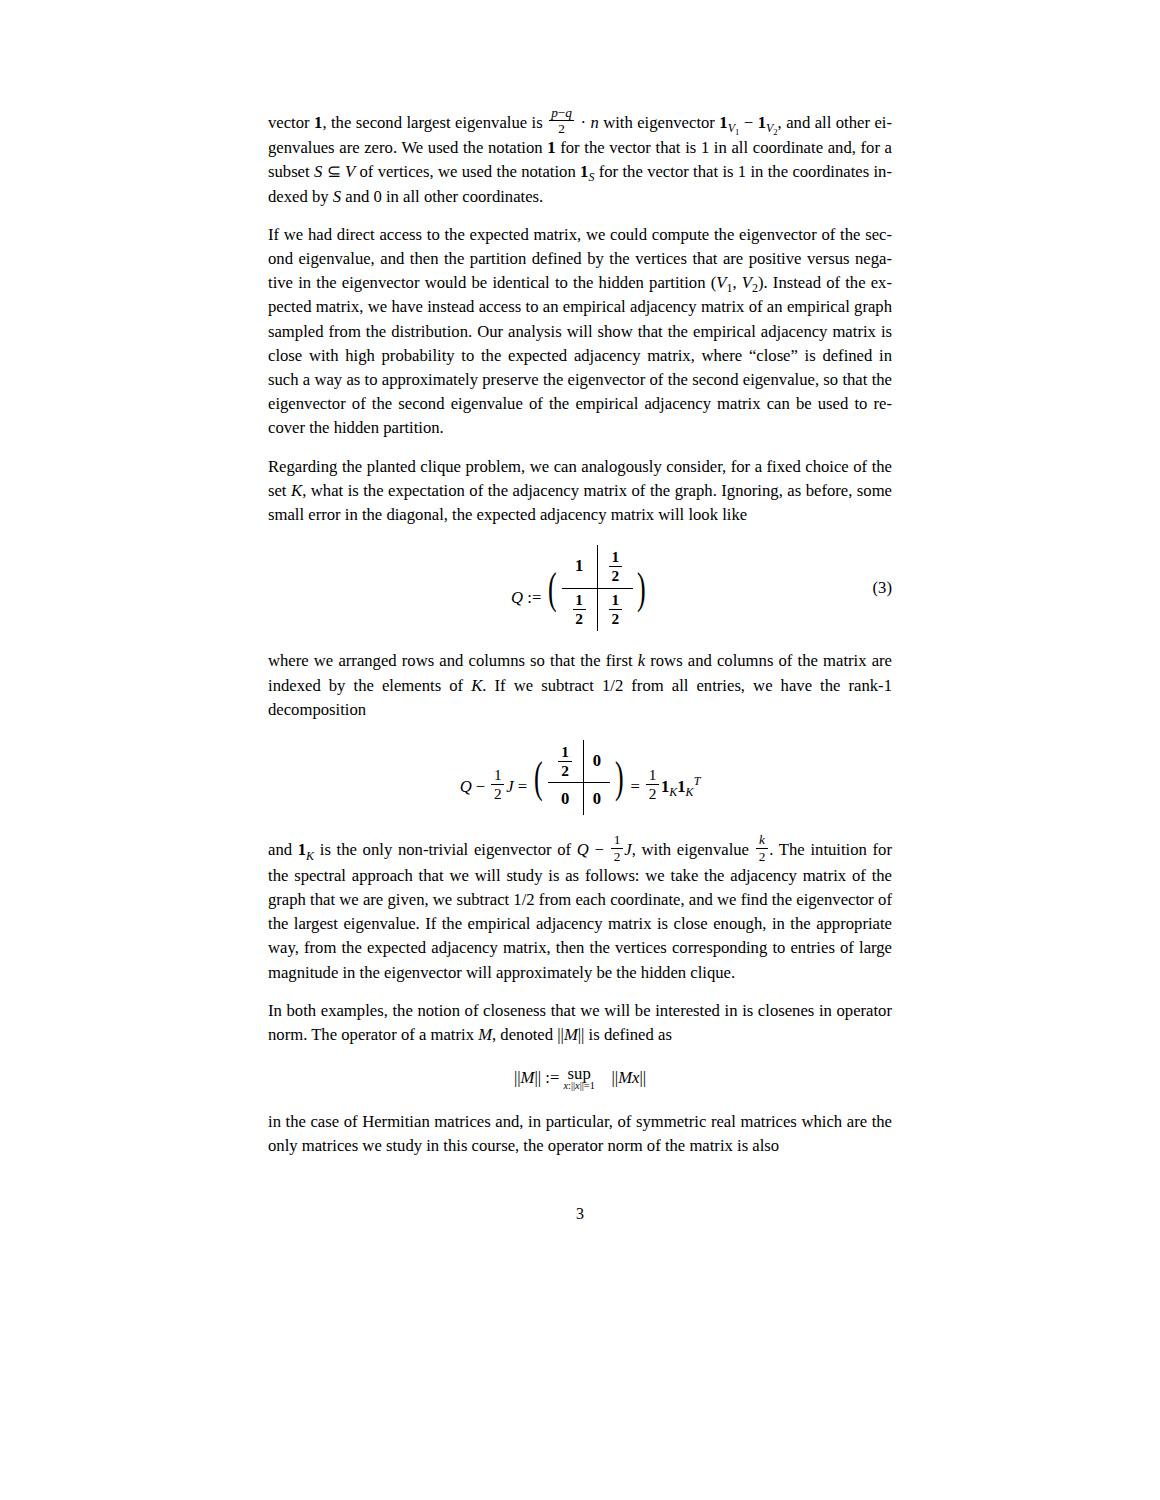vector 1, the second largest eigenvalue is p−q 2 · n with eigenvector 1V1 − 1V2, and all other eigenvalues are zero. We used the notation 1 for the vector that is 1 in all coordinate and, for a subset S ⊆ V of vertices, we used the notation 1S for the vector that is 1 in the coordinates indexed by S and 0 in all other coordinates.
If we had direct access to the expected matrix, we could compute the eigenvector of the second eigenvalue, and then the partition defined by the vertices that are positive versus negative in the eigenvector would be identical to the hidden partition (V1, V2). Instead of the expected matrix, we have instead access to an empirical adjacency matrix of an empirical graph sampled from the distribution. Our analysis will show that the empirical adjacency matrix is close with high probability to the expected adjacency matrix, where “close” is defined in such a way as to approximately preserve the eigenvector of the second eigenvalue, so that the eigenvector of the second eigenvalue of the empirical adjacency matrix can be used to recover the hidden partition.
Regarding the planted clique problem, we can analogously consider, for a fixed choice of the set K, what is the expectation of the adjacency matrix of the graph. Ignoring, as before, some small error in the diagonal, the expected adjacency matrix will look like
Q := (
| 1 | 1 2 |
| 1 2 | 1 2 |
) (3)
where we arranged rows and columns so that the first k rows and columns of the matrix are indexed by the elements of K. If we subtract 1/2 from all entries, we have the rank-1 decomposition
Q − 12 J = (
| 1 2 | 0 |
| 0 | 0 |
) = 121K1KT
and 1K is the only non-trivial eigenvector of Q − 12 J, with eigenvalue k 2. The intuition for the spectral approach that we will study is as follows: we take the adjacency matrix of the graph that we are given, we subtract 1/2 from each coordinate, and we find the eigenvector of the largest eigenvalue. If the empirical adjacency matrix is close enough, in the appropriate way, from the expected adjacency matrix, then the vertices corresponding to entries of large magnitude in the eigenvector will approximately be the hidden clique.
In both examples, the notion of closeness that we will be interested in is closenes in operator norm. The operator of a matrix M, denoted ||M|| is defined as
||M|| := sup x:||x||=1 ||Mx||
in the case of Hermitian matrices and, in particular, of symmetric real matrices which are the only matrices we study in this course, the operator norm of the matrix is also
3